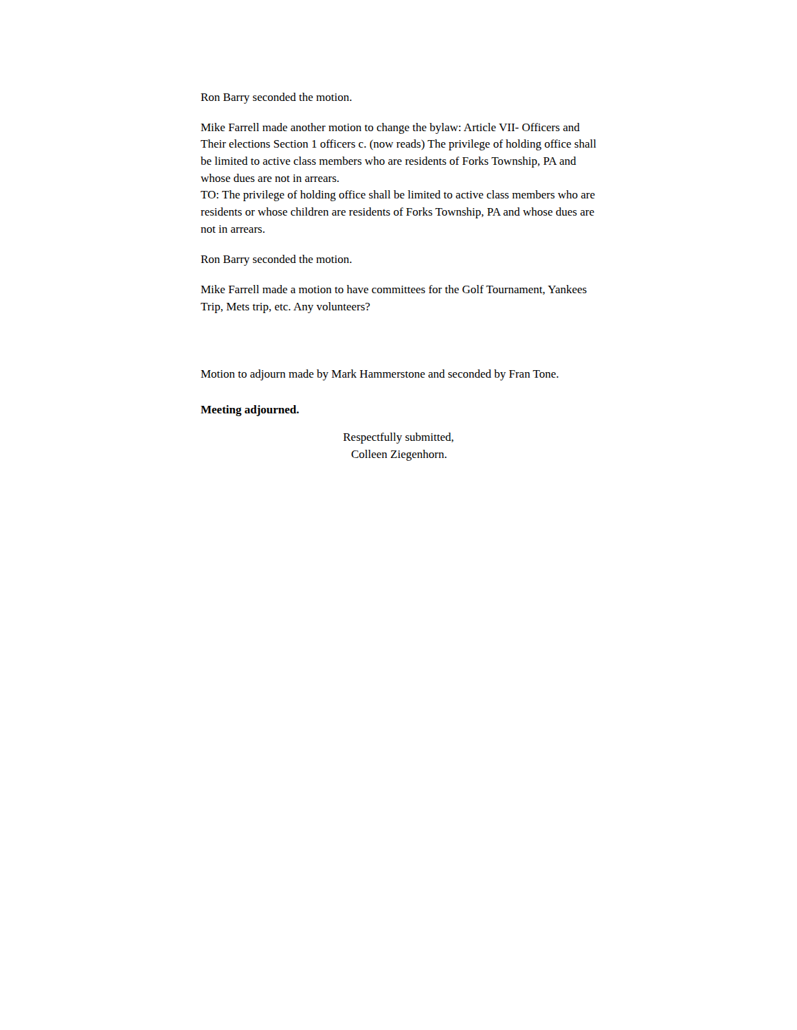Ron Barry seconded the motion.
Mike Farrell made another motion to change the bylaw: Article VII- Officers and Their elections Section 1 officers c. (now reads) The privilege of holding office shall be limited to active class members who are residents of Forks Township, PA and whose dues are not in arrears.
TO: The privilege of holding office shall be limited to active class members who are residents or whose children are residents of Forks Township, PA and whose dues are not in arrears.
Ron Barry seconded the motion.
Mike Farrell made a motion to have committees for the Golf Tournament, Yankees Trip, Mets trip, etc. Any volunteers?
Motion to adjourn made by Mark Hammerstone and seconded by Fran Tone.
Meeting adjourned.
Respectfully submitted, Colleen Ziegenhorn.